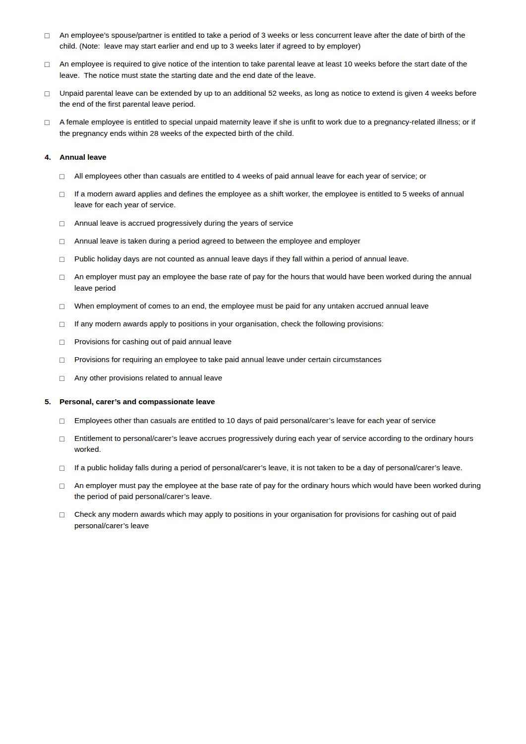An employee’s spouse/partner is entitled to take a period of 3 weeks or less concurrent leave after the date of birth of the child. (Note: leave may start earlier and end up to 3 weeks later if agreed to by employer)
An employee is required to give notice of the intention to take parental leave at least 10 weeks before the start date of the leave. The notice must state the starting date and the end date of the leave.
Unpaid parental leave can be extended by up to an additional 52 weeks, as long as notice to extend is given 4 weeks before the end of the first parental leave period.
A female employee is entitled to special unpaid maternity leave if she is unfit to work due to a pregnancy-related illness; or if the pregnancy ends within 28 weeks of the expected birth of the child.
Annual leave
All employees other than casuals are entitled to 4 weeks of paid annual leave for each year of service; or
If a modern award applies and defines the employee as a shift worker, the employee is entitled to 5 weeks of annual leave for each year of service.
Annual leave is accrued progressively during the years of service
Annual leave is taken during a period agreed to between the employee and employer
Public holiday days are not counted as annual leave days if they fall within a period of annual leave.
An employer must pay an employee the base rate of pay for the hours that would have been worked during the annual leave period
When employment of comes to an end, the employee must be paid for any untaken accrued annual leave
If any modern awards apply to positions in your organisation, check the following provisions:
Provisions for cashing out of paid annual leave
Provisions for requiring an employee to take paid annual leave under certain circumstances
Any other provisions related to annual leave
Personal, carer’s and compassionate leave
Employees other than casuals are entitled to 10 days of paid personal/carer’s leave for each year of service
Entitlement to personal/carer’s leave accrues progressively during each year of service according to the ordinary hours worked.
If a public holiday falls during a period of personal/carer’s leave, it is not taken to be a day of personal/carer’s leave.
An employer must pay the employee at the base rate of pay for the ordinary hours which would have been worked during the period of paid personal/carer’s leave.
Check any modern awards which may apply to positions in your organisation for provisions for cashing out of paid personal/carer’s leave